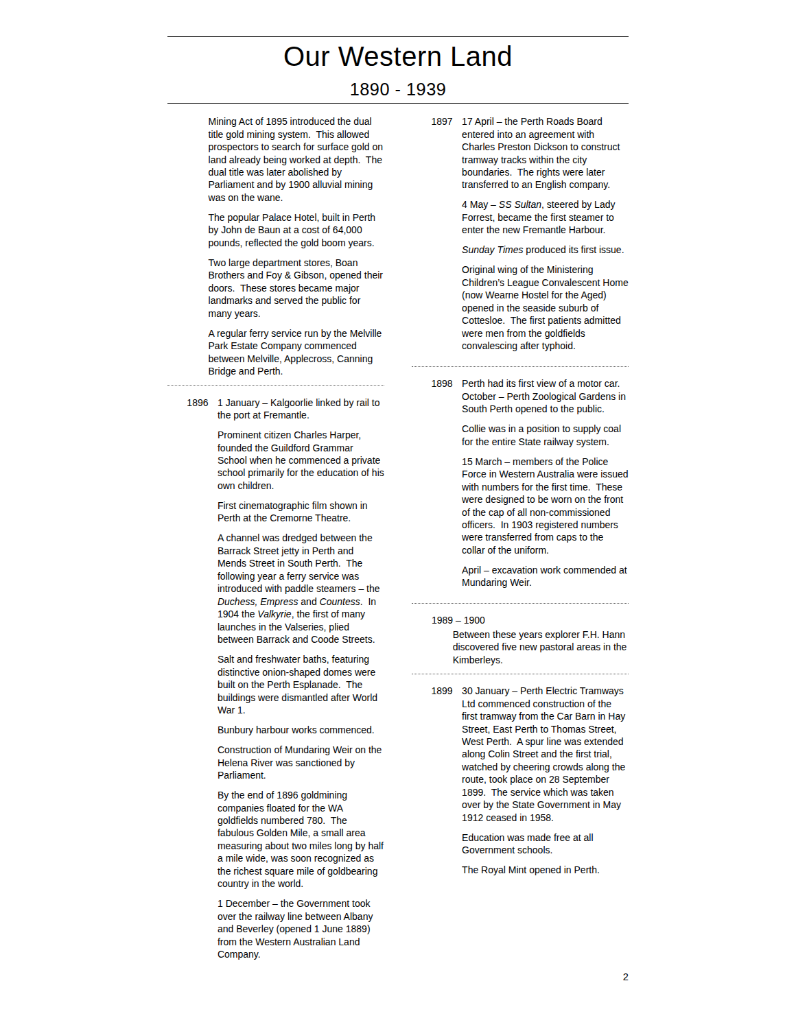Our Western Land
1890 - 1939
Mining Act of 1895 introduced the dual title gold mining system. This allowed prospectors to search for surface gold on land already being worked at depth. The dual title was later abolished by Parliament and by 1900 alluvial mining was on the wane.
The popular Palace Hotel, built in Perth by John de Baun at a cost of 64,000 pounds, reflected the gold boom years.
Two large department stores, Boan Brothers and Foy & Gibson, opened their doors. These stores became major landmarks and served the public for many years.
A regular ferry service run by the Melville Park Estate Company commenced between Melville, Applecross, Canning Bridge and Perth.
1896
1 January – Kalgoorlie linked by rail to the port at Fremantle.
Prominent citizen Charles Harper, founded the Guildford Grammar School when he commenced a private school primarily for the education of his own children.
First cinematographic film shown in Perth at the Cremorne Theatre.
A channel was dredged between the Barrack Street jetty in Perth and Mends Street in South Perth. The following year a ferry service was introduced with paddle steamers – the Duchess, Empress and Countess. In 1904 the Valkyrie, the first of many launches in the Valseries, plied between Barrack and Coode Streets.
Salt and freshwater baths, featuring distinctive onion-shaped domes were built on the Perth Esplanade. The buildings were dismantled after World War 1.
Bunbury harbour works commenced.
Construction of Mundaring Weir on the Helena River was sanctioned by Parliament.
By the end of 1896 goldmining companies floated for the WA goldfields numbered 780. The fabulous Golden Mile, a small area measuring about two miles long by half a mile wide, was soon recognized as the richest square mile of goldbearing country in the world.
1 December – the Government took over the railway line between Albany and Beverley (opened 1 June 1889) from the Western Australian Land Company.
1897
17 April – the Perth Roads Board entered into an agreement with Charles Preston Dickson to construct tramway tracks within the city boundaries. The rights were later transferred to an English company.
4 May – SS Sultan, steered by Lady Forrest, became the first steamer to enter the new Fremantle Harbour.
Sunday Times produced its first issue.
Original wing of the Ministering Children’s League Convalescent Home (now Wearne Hostel for the Aged) opened in the seaside suburb of Cottesloe. The first patients admitted were men from the goldfields convalescing after typhoid.
1898
Perth had its first view of a motor car.
October – Perth Zoological Gardens in South Perth opened to the public.
Collie was in a position to supply coal for the entire State railway system.
15 March – members of the Police Force in Western Australia were issued with numbers for the first time. These were designed to be worn on the front of the cap of all non-commissioned officers. In 1903 registered numbers were transferred from caps to the collar of the uniform.
April – excavation work commended at Mundaring Weir.
1989 – 1900
Between these years explorer F.H. Hann discovered five new pastoral areas in the Kimberleys.
1899
30 January – Perth Electric Tramways Ltd commenced construction of the first tramway from the Car Barn in Hay Street, East Perth to Thomas Street, West Perth. A spur line was extended along Colin Street and the first trial, watched by cheering crowds along the route, took place on 28 September 1899. The service which was taken over by the State Government in May 1912 ceased in 1958.
Education was made free at all Government schools.
The Royal Mint opened in Perth.
2